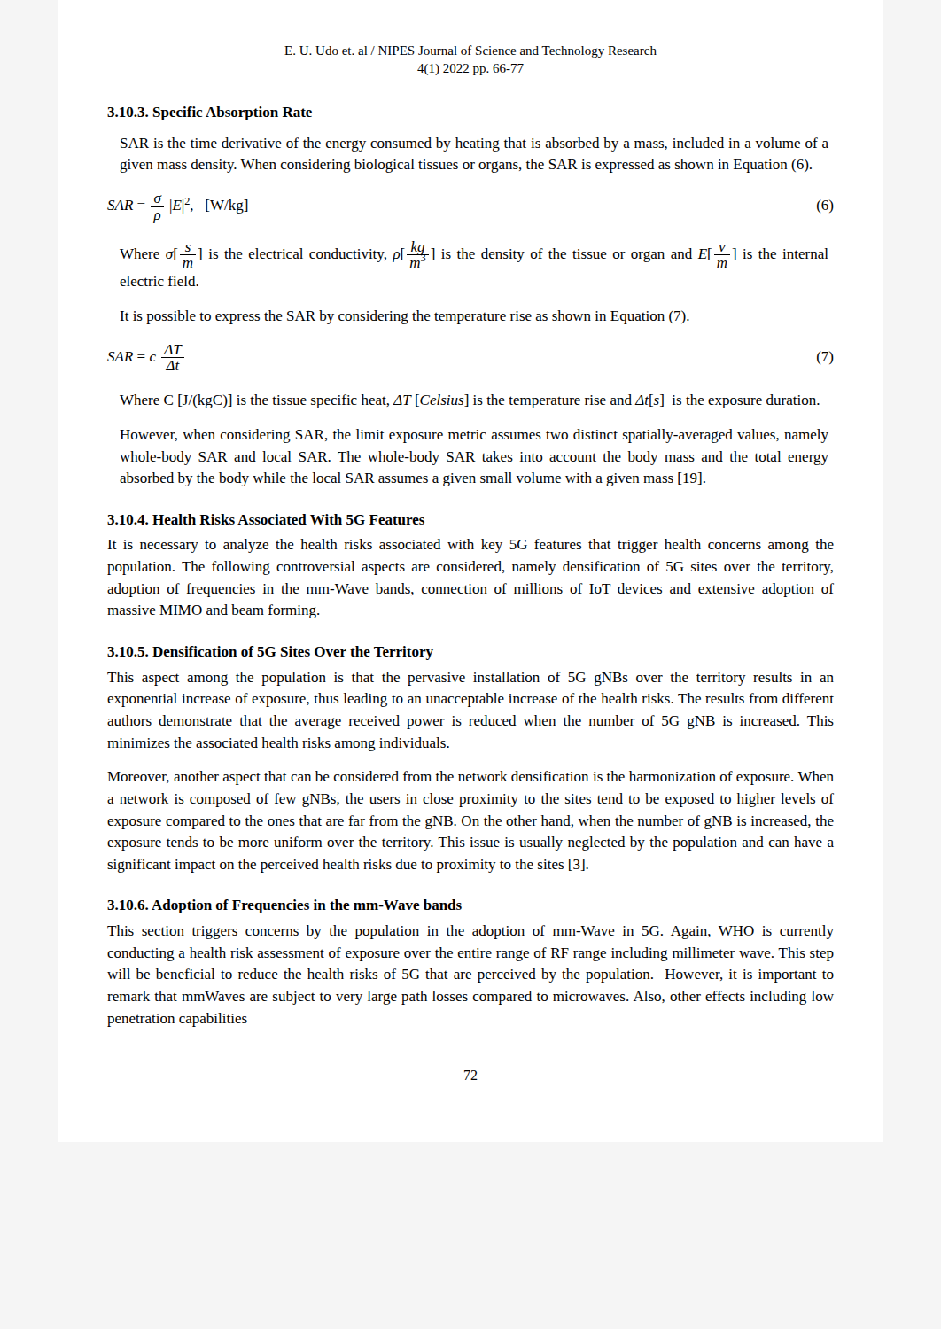E. U. Udo et. al / NIPES Journal of Science and Technology Research
4(1) 2022 pp. 66-77
3.10.3. Specific Absorption Rate
SAR is the time derivative of the energy consumed by heating that is absorbed by a mass, included in a volume of a given mass density. When considering biological tissues or organs, the SAR is expressed as shown in Equation (6).
SAR = σρ |E|2, [W/kg] (6)
Where σ[sm] is the electrical conductivity, ρ[kg m3] is the density of the tissue or organ and E[vm] is the internal electric field.
It is possible to express the SAR by considering the temperature rise as shown in Equation (7).
SAR = c ΔT Δt (7)
Where C [J/(kgC)] is the tissue specific heat, ΔT [Celsius] is the temperature rise and Δt[s] is the exposure duration.
However, when considering SAR, the limit exposure metric assumes two distinct spatially-averaged values, namely whole-body SAR and local SAR. The whole-body SAR takes into account the body mass and the total energy absorbed by the body while the local SAR assumes a given small volume with a given mass [19].
3.10.4. Health Risks Associated With 5G Features
It is necessary to analyze the health risks associated with key 5G features that trigger health concerns among the population. The following controversial aspects are considered, namely densification of 5G sites over the territory, adoption of frequencies in the mm-Wave bands, connection of millions of IoT devices and extensive adoption of massive MIMO and beam forming.
3.10.5. Densification of 5G Sites Over the Territory
This aspect among the population is that the pervasive installation of 5G gNBs over the territory results in an exponential increase of exposure, thus leading to an unacceptable increase of the health risks. The results from different authors demonstrate that the average received power is reduced when the number of 5G gNB is increased. This minimizes the associated health risks among individuals.
Moreover, another aspect that can be considered from the network densification is the harmonization of exposure. When a network is composed of few gNBs, the users in close proximity to the sites tend to be exposed to higher levels of exposure compared to the ones that are far from the gNB. On the other hand, when the number of gNB is increased, the exposure tends to be more uniform over the territory. This issue is usually neglected by the population and can have a significant impact on the perceived health risks due to proximity to the sites [3].
3.10.6. Adoption of Frequencies in the mm-Wave bands
This section triggers concerns by the population in the adoption of mm-Wave in 5G. Again, WHO is currently conducting a health risk assessment of exposure over the entire range of RF range including millimeter wave. This step will be beneficial to reduce the health risks of 5G that are perceived by the population. However, it is important to remark that mmWaves are subject to very large path losses compared to microwaves. Also, other effects including low penetration capabilities
72